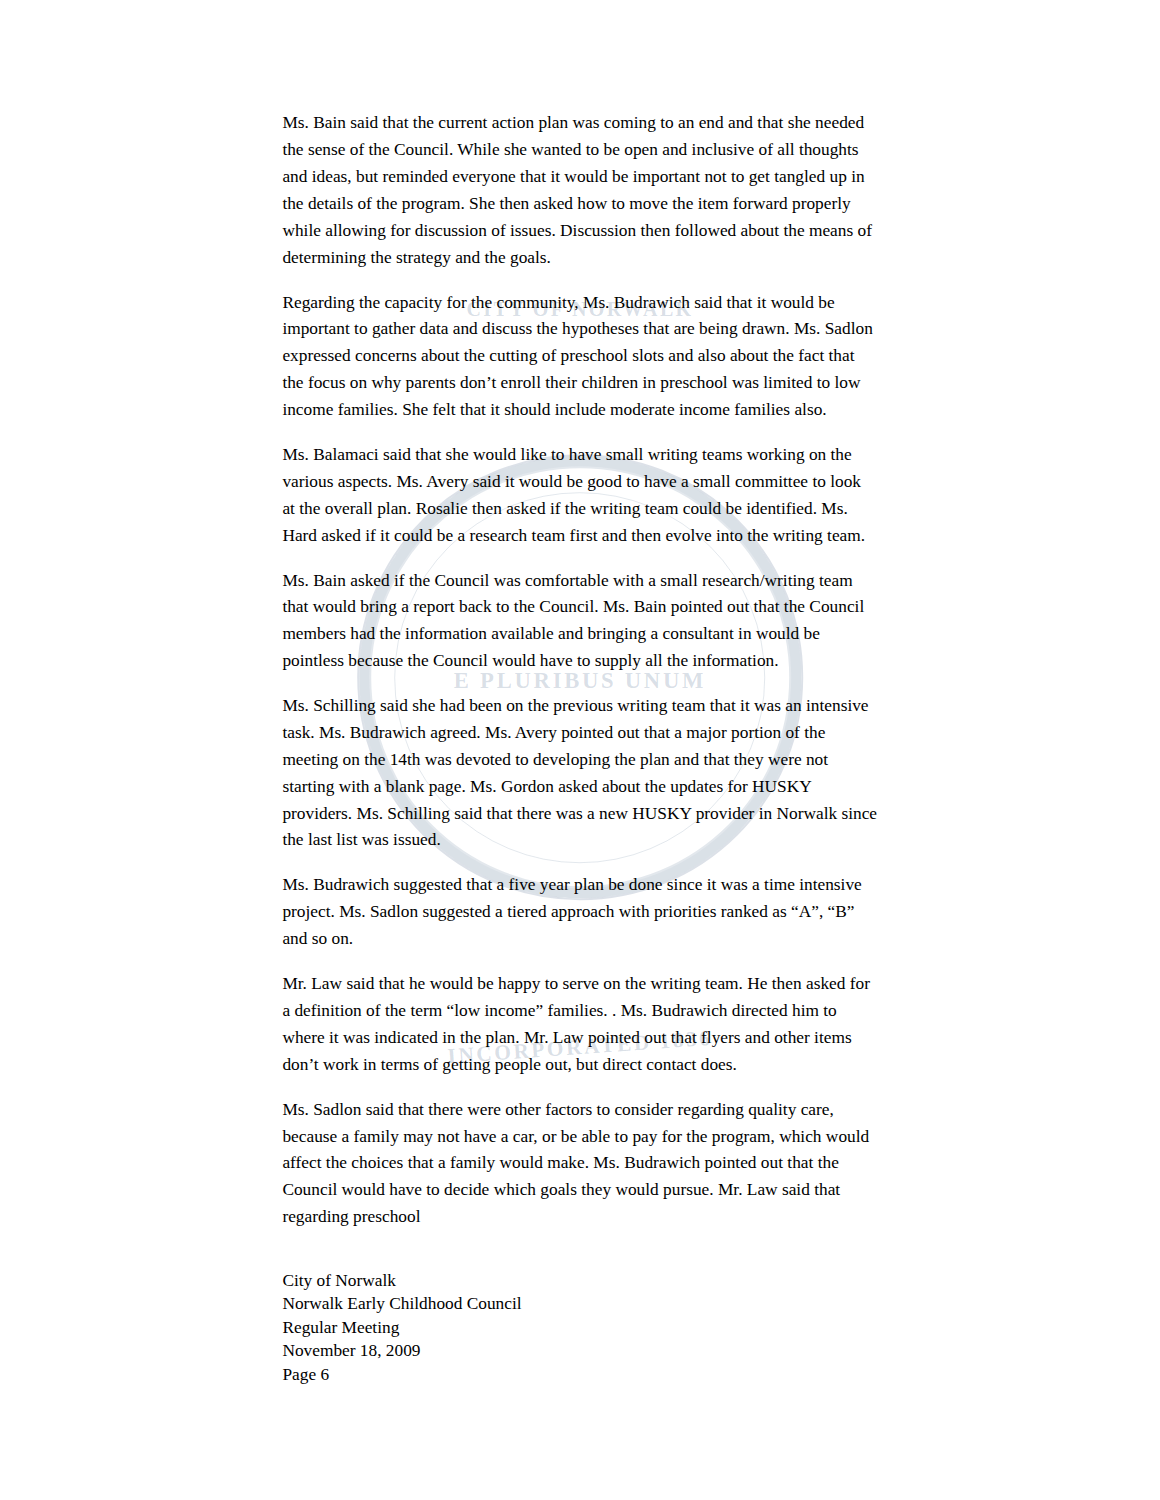CITY OF NORWALK
E PLURIBUS UNUM
INCORPORATED 1836
Ms. Bain said that the current action plan was coming to an end and that she needed the sense of the Council. While she wanted to be open and inclusive of all thoughts and ideas, but reminded everyone that it would be important not to get tangled up in the details of the program. She then asked how to move the item forward properly while allowing for discussion of issues. Discussion then followed about the means of determining the strategy and the goals.
Regarding the capacity for the community, Ms. Budrawich said that it would be important to gather data and discuss the hypotheses that are being drawn. Ms. Sadlon expressed concerns about the cutting of preschool slots and also about the fact that the focus on why parents don’t enroll their children in preschool was limited to low income families. She felt that it should include moderate income families also.
Ms. Balamaci said that she would like to have small writing teams working on the various aspects. Ms. Avery said it would be good to have a small committee to look at the overall plan. Rosalie then asked if the writing team could be identified. Ms. Hard asked if it could be a research team first and then evolve into the writing team.
Ms. Bain asked if the Council was comfortable with a small research/writing team that would bring a report back to the Council. Ms. Bain pointed out that the Council members had the information available and bringing a consultant in would be pointless because the Council would have to supply all the information.
Ms. Schilling said she had been on the previous writing team that it was an intensive task. Ms. Budrawich agreed. Ms. Avery pointed out that a major portion of the meeting on the 14th was devoted to developing the plan and that they were not starting with a blank page. Ms. Gordon asked about the updates for HUSKY providers. Ms. Schilling said that there was a new HUSKY provider in Norwalk since the last list was issued.
Ms. Budrawich suggested that a five year plan be done since it was a time intensive project. Ms. Sadlon suggested a tiered approach with priorities ranked as “A”, “B” and so on.
Mr. Law said that he would be happy to serve on the writing team. He then asked for a definition of the term “low income” families. . Ms. Budrawich directed him to where it was indicated in the plan. Mr. Law pointed out that flyers and other items don’t work in terms of getting people out, but direct contact does.
Ms. Sadlon said that there were other factors to consider regarding quality care, because a family may not have a car, or be able to pay for the program, which would affect the choices that a family would make. Ms. Budrawich pointed out that the Council would have to decide which goals they would pursue. Mr. Law said that regarding preschool
City of Norwalk
Norwalk Early Childhood Council
Regular Meeting
November 18, 2009
Page 6